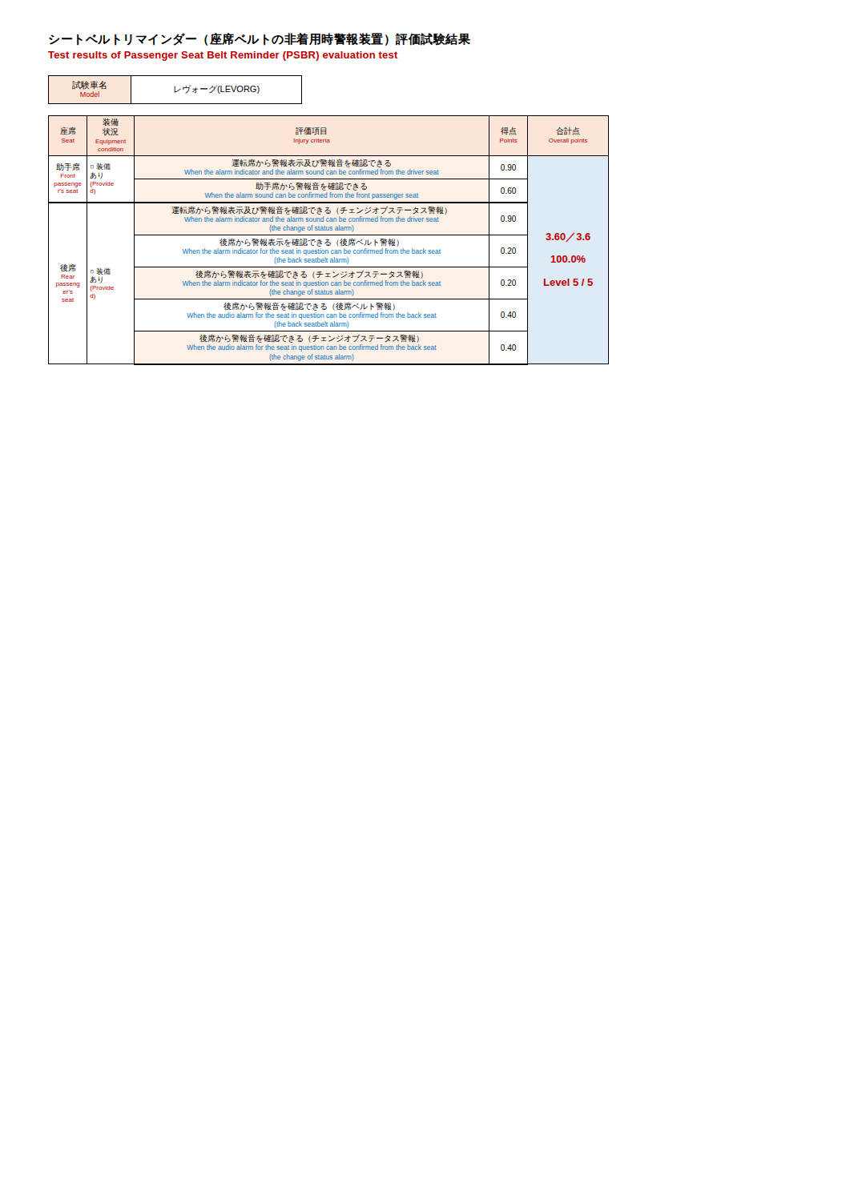シートベルトリマインダー（座席ベルトの非着用時警報装置）評価試験結果
Test results of Passenger Seat Belt Reminder (PSBR) evaluation test
| 試験車名 Model | レヴォーグ(LEVORG) |
| 座席 Seat | 装備 状況 Equipment condition | 評価項目 Injury criteria | 得点 Points | 合計点 Overall points |
| --- | --- | --- | --- | --- |
| 助手席 Front passenge r's seat | ○ 装備 あり (Provide d) | 運転席から警報表示及び警報音を確認できる When the alarm indicator and the alarm sound can be confirmed from the driver seat | 0.90 | 3.60／3.6 100.0% Level 5 / 5 |
| 助手席から警報音を確認できる When the alarm sound can be confirmed from the front passenger seat | 0.60 |
| 後席 Rear passeng er's seat | ○ 装備 あり (Provide d) | 運転席から警報表示及び警報音を確認できる（チェンジオブステータス警報） When the alarm indicator and the alarm sound can be confirmed from the driver seat (the change of status alarm) | 0.90 |
| 後席から警報表示を確認できる（後席ベルト警報） When the alarm indicator for the seat in question can be confirmed from the back seat (the back seatbelt alarm) | 0.20 |
| 後席から警報表示を確認できる（チェンジオブステータス警報） When the alarm indicator for the seat in question can be confirmed from the back seat (the change of status alarm) | 0.20 |
| 後席から警報音を確認できる（後席ベルト警報） When the audio alarm for the seat in question can be confirmed from the back seat (the back seatbelt alarm) | 0.40 |
| 後席から警報音を確認できる（チェンジオブステータス警報） When the audio alarm for the seat in question can be confirmed from the back seat (the change of status alarm) | 0.40 |